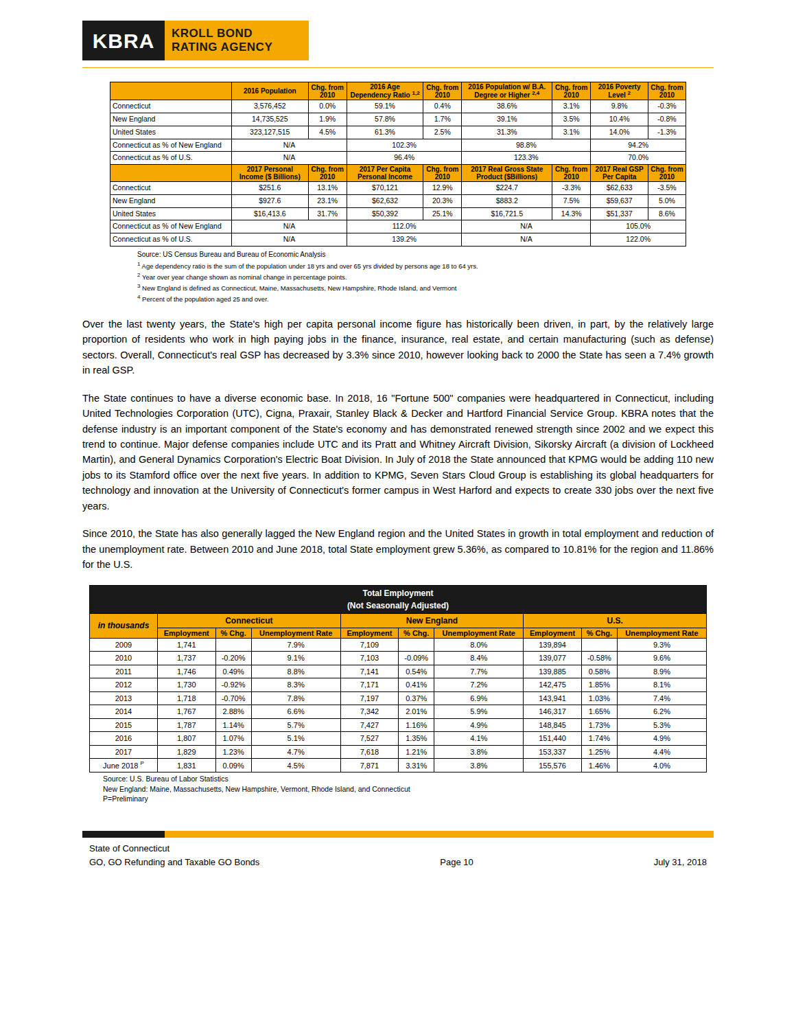KBRA
KROLL BOND
RATING AGENCY
| | 2016 Population | Chg. from 2010 | 2016 Age Dependency Ratio 1,2 | Chg. from 2010 | 2016 Population w/ B.A. Degree or Higher 2,4 | Chg. from 2010 | 2016 Poverty Level 2 | Chg. from 2010 |
| --- | --- | --- | --- | --- | --- | --- | --- | --- |
| Connecticut | 3,576,452 | 0.0% | 59.1% | 0.4% | 38.6% | 3.1% | 9.8% | -0.3% |
| New England | 14,735,525 | 1.9% | 57.8% | 1.7% | 39.1% | 3.5% | 10.4% | -0.8% |
| United States | 323,127,515 | 4.5% | 61.3% | 2.5% | 31.3% | 3.1% | 14.0% | -1.3% |
| Connecticut as % of New England | N/A | 102.3% | 98.8% | 94.2% |
| Connecticut as % of U.S. | N/A | 96.4% | 123.3% | 70.0% |
| | 2017 Personal Income ($ Billions) | Chg. from 2010 | 2017 Per Capita Personal Income | Chg. from 2010 | 2017 Real Gross State Product ($Billions) | Chg. from 2010 | 2017 Real GSP Per Capita | Chg. from 2010 |
| Connecticut | $251.6 | 13.1% | $70,121 | 12.9% | $224.7 | -3.3% | $62,633 | -3.5% |
| New England | $927.6 | 23.1% | $62,632 | 20.3% | $883.2 | 7.5% | $59,637 | 5.0% |
| United States | $16,413.6 | 31.7% | $50,392 | 25.1% | $16,721.5 | 14.3% | $51,337 | 8.6% |
| Connecticut as % of New England | N/A | 112.0% | N/A | 105.0% |
| Connecticut as % of U.S. | N/A | 139.2% | N/A | 122.0% |
Source: US Census Bureau and Bureau of Economic Analysis
1 Age dependency ratio is the sum of the population under 18 yrs and over 65 yrs divided by persons age 18 to 64 yrs.
2 Year over year change shown as nominal change in percentage points.
3 New England is defined as Connecticut, Maine, Massachusetts, New Hampshire, Rhode Island, and Vermont
4 Percent of the population aged 25 and over.
Over the last twenty years, the State's high per capita personal income figure has historically been driven, in part, by the relatively large proportion of residents who work in high paying jobs in the finance, insurance, real estate, and certain manufacturing (such as defense) sectors. Overall, Connecticut's real GSP has decreased by 3.3% since 2010, however looking back to 2000 the State has seen a 7.4% growth in real GSP.
The State continues to have a diverse economic base. In 2018, 16 "Fortune 500" companies were headquartered in Connecticut, including United Technologies Corporation (UTC), Cigna, Praxair, Stanley Black & Decker and Hartford Financial Service Group. KBRA notes that the defense industry is an important component of the State's economy and has demonstrated renewed strength since 2002 and we expect this trend to continue. Major defense companies include UTC and its Pratt and Whitney Aircraft Division, Sikorsky Aircraft (a division of Lockheed Martin), and General Dynamics Corporation's Electric Boat Division. In July of 2018 the State announced that KPMG would be adding 110 new jobs to its Stamford office over the next five years. In addition to KPMG, Seven Stars Cloud Group is establishing its global headquarters for technology and innovation at the University of Connecticut's former campus in West Harford and expects to create 330 jobs over the next five years.
Since 2010, the State has also generally lagged the New England region and the United States in growth in total employment and reduction of the unemployment rate. Between 2010 and June 2018, total State employment grew 5.36%, as compared to 10.81% for the region and 11.86% for the U.S.
| Total Employment (Not Seasonally Adjusted) |
| --- |
| in thousands | Connecticut | New England | U.S. |
| Employment | % Chg. | Unemployment Rate | Employment | % Chg. | Unemployment Rate | Employment | % Chg. | Unemployment Rate |
| 2009 | 1,741 | | 7.9% | 7,109 | | 8.0% | 139,894 | | 9.3% |
| 2010 | 1,737 | -0.20% | 9.1% | 7,103 | -0.09% | 8.4% | 139,077 | -0.58% | 9.6% |
| 2011 | 1,746 | 0.49% | 8.8% | 7,141 | 0.54% | 7.7% | 139,885 | 0.58% | 8.9% |
| 2012 | 1,730 | -0.92% | 8.3% | 7,171 | 0.41% | 7.2% | 142,475 | 1.85% | 8.1% |
| 2013 | 1,718 | -0.70% | 7.8% | 7,197 | 0.37% | 6.9% | 143,941 | 1.03% | 7.4% |
| 2014 | 1,767 | 2.88% | 6.6% | 7,342 | 2.01% | 5.9% | 146,317 | 1.65% | 6.2% |
| 2015 | 1,787 | 1.14% | 5.7% | 7,427 | 1.16% | 4.9% | 148,845 | 1.73% | 5.3% |
| 2016 | 1,807 | 1.07% | 5.1% | 7,527 | 1.35% | 4.1% | 151,440 | 1.74% | 4.9% |
| 2017 | 1,829 | 1.23% | 4.7% | 7,618 | 1.21% | 3.8% | 153,337 | 1.25% | 4.4% |
| June 2018 P | 1,831 | 0.09% | 4.5% | 7,871 | 3.31% | 3.8% | 155,576 | 1.46% | 4.0% |
Source: U.S. Bureau of Labor Statistics
New England: Maine, Massachusetts, New Hampshire, Vermont, Rhode Island, and Connecticut
P=Preliminary
State of Connecticut
GO, GO Refunding and Taxable GO Bonds
Page 10
July 31, 2018